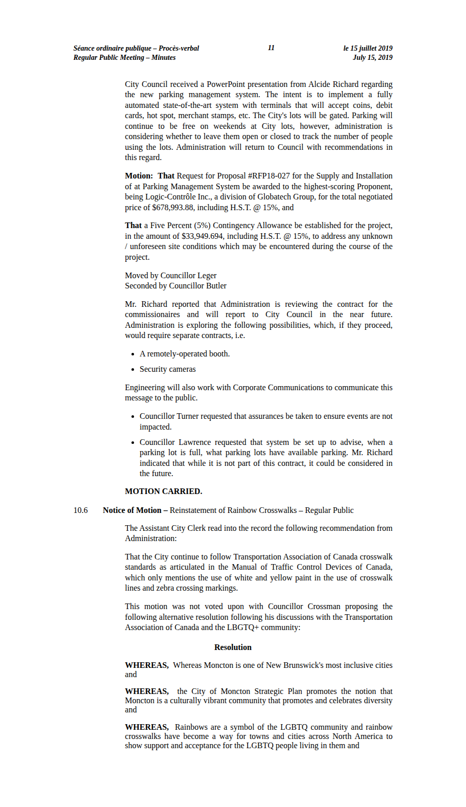Séance ordinaire publique – Procès-verbal
Regular Public Meeting – Minutes
11
le 15 juillet 2019
July 15, 2019
City Council received a PowerPoint presentation from Alcide Richard regarding the new parking management system. The intent is to implement a fully automated state-of-the-art system with terminals that will accept coins, debit cards, hot spot, merchant stamps, etc. The City's lots will be gated. Parking will continue to be free on weekends at City lots, however, administration is considering whether to leave them open or closed to track the number of people using the lots. Administration will return to Council with recommendations in this regard.
Motion: That Request for Proposal #RFP18-027 for the Supply and Installation of at Parking Management System be awarded to the highest-scoring Proponent, being Logic-Contrôle Inc., a division of Globatech Group, for the total negotiated price of $678,993.88, including H.S.T. @ 15%, and
That a Five Percent (5%) Contingency Allowance be established for the project, in the amount of $33,949.694, including H.S.T. @ 15%, to address any unknown / unforeseen site conditions which may be encountered during the course of the project.
Moved by Councillor Leger
Seconded by Councillor Butler
Mr. Richard reported that Administration is reviewing the contract for the commissionaires and will report to City Council in the near future. Administration is exploring the following possibilities, which, if they proceed, would require separate contracts, i.e.
A remotely-operated booth.
Security cameras
Engineering will also work with Corporate Communications to communicate this message to the public.
Councillor Turner requested that assurances be taken to ensure events are not impacted.
Councillor Lawrence requested that system be set up to advise, when a parking lot is full, what parking lots have available parking. Mr. Richard indicated that while it is not part of this contract, it could be considered in the future.
MOTION CARRIED.
10.6
Notice of Motion – Reinstatement of Rainbow Crosswalks – Regular Public
The Assistant City Clerk read into the record the following recommendation from Administration:
That the City continue to follow Transportation Association of Canada crosswalk standards as articulated in the Manual of Traffic Control Devices of Canada, which only mentions the use of white and yellow paint in the use of crosswalk lines and zebra crossing markings.
This motion was not voted upon with Councillor Crossman proposing the following alternative resolution following his discussions with the Transportation Association of Canada and the LBGTQ+ community:
Resolution
WHEREAS, Whereas Moncton is one of New Brunswick's most inclusive cities and
WHEREAS, the City of Moncton Strategic Plan promotes the notion that Moncton is a culturally vibrant community that promotes and celebrates diversity and
WHEREAS, Rainbows are a symbol of the LGBTQ community and rainbow crosswalks have become a way for towns and cities across North America to show support and acceptance for the LGBTQ people living in them and